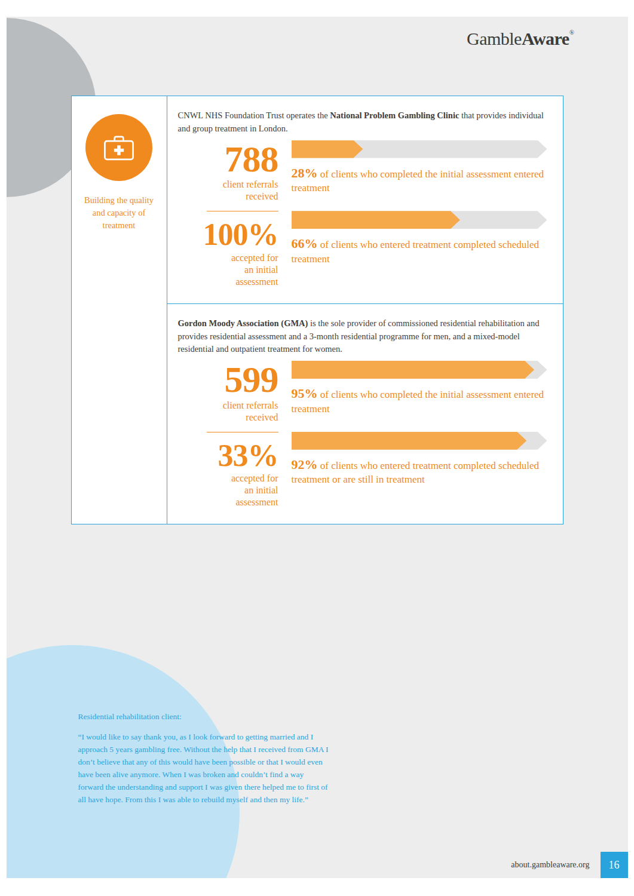GambleAware®
Building the quality
and capacity of
treatment
CNWL NHS Foundation Trust operates the National Problem Gambling Clinic that provides individual and group treatment in London.
788
client referrals
received
100%
accepted for
an initial
assessment
28% of clients who completed the initial assessment entered treatment
66% of clients who entered treatment completed scheduled treatment
Gordon Moody Association (GMA) is the sole provider of commissioned residential rehabilitation and provides residential assessment and a 3-month residential programme for men, and a mixed-model residential and outpatient treatment for women.
599
client referrals
received
33%
accepted for
an initial
assessment
95% of clients who completed the initial assessment entered treatment
92% of clients who entered treatment completed scheduled treatment or are still in treatment
Residential rehabilitation client:
“I would like to say thank you, as I look forward to getting married and I approach 5 years gambling free. Without the help that I received from GMA I don’t believe that any of this would have been possible or that I would even have been alive anymore. When I was broken and couldn’t find a way forward the understanding and support I was given there helped me to first of all have hope. From this I was able to rebuild myself and then my life.”
about.gambleaware.org
16